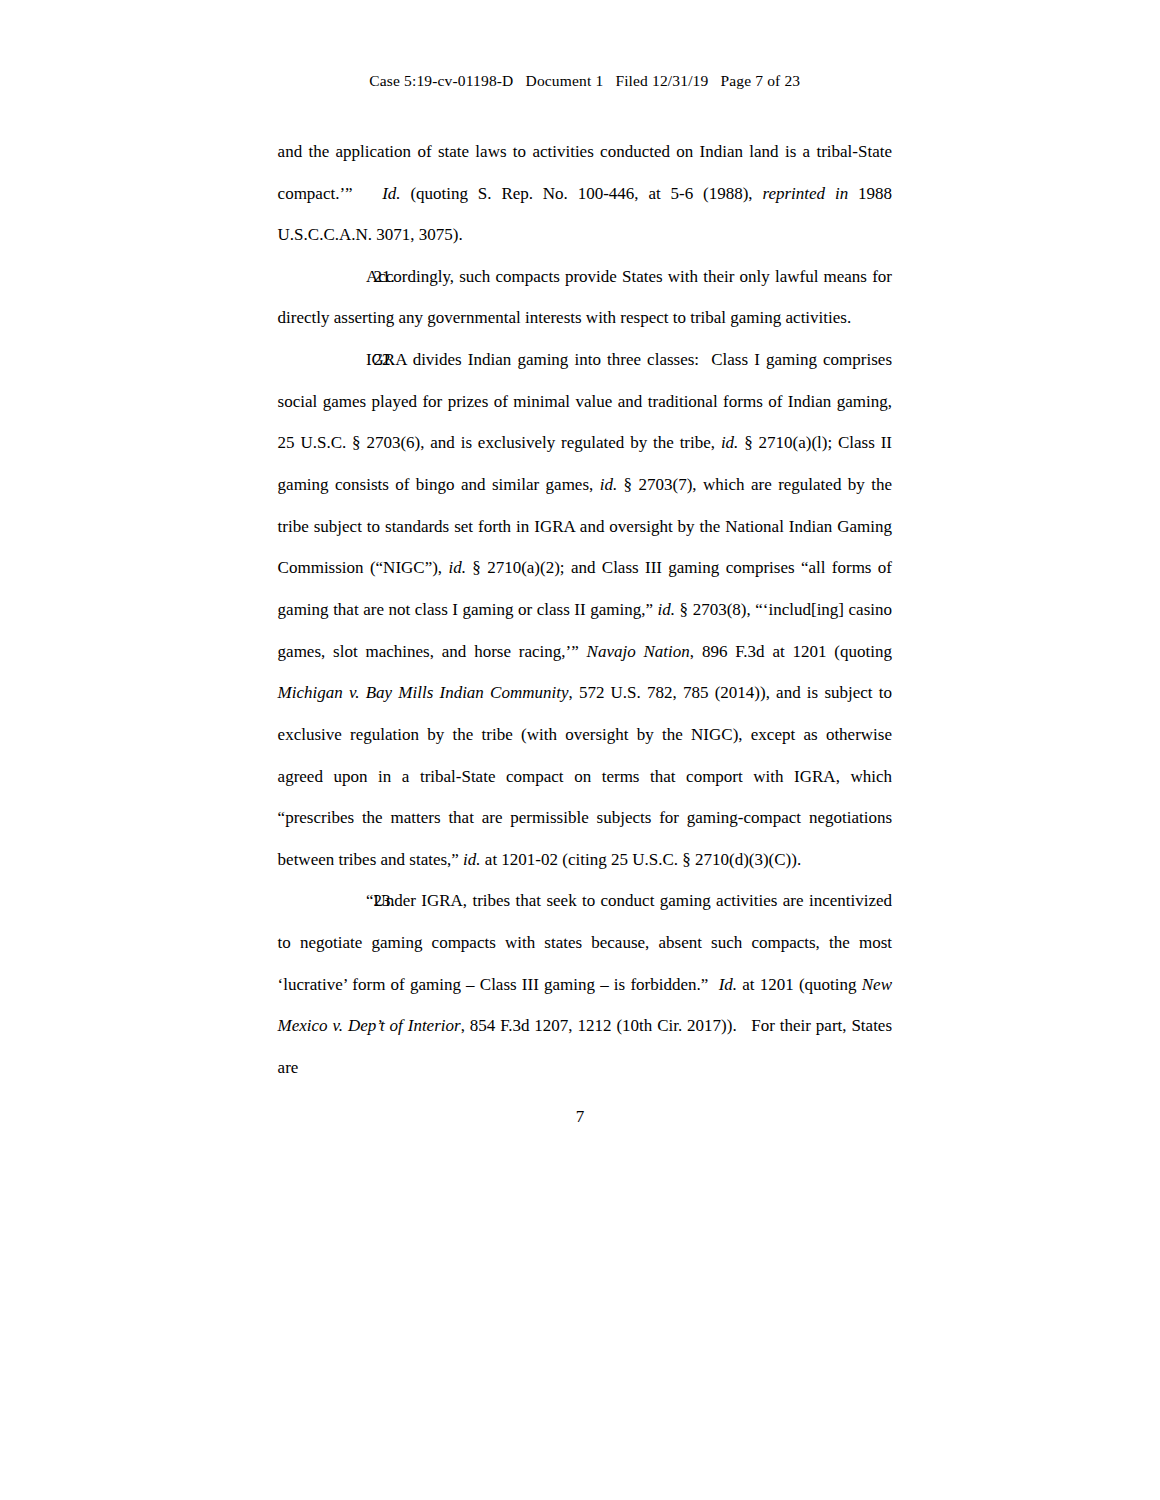Case 5:19-cv-01198-D Document 1 Filed 12/31/19 Page 7 of 23
and the application of state laws to activities conducted on Indian land is a tribal-State compact.’” Id. (quoting S. Rep. No. 100-446, at 5-6 (1988), reprinted in 1988 U.S.C.C.A.N. 3071, 3075).
21. Accordingly, such compacts provide States with their only lawful means for directly asserting any governmental interests with respect to tribal gaming activities.
22. IGRA divides Indian gaming into three classes: Class I gaming comprises social games played for prizes of minimal value and traditional forms of Indian gaming, 25 U.S.C. § 2703(6), and is exclusively regulated by the tribe, id. § 2710(a)(l); Class II gaming consists of bingo and similar games, id. § 2703(7), which are regulated by the tribe subject to standards set forth in IGRA and oversight by the National Indian Gaming Commission (“NIGC”), id. § 2710(a)(2); and Class III gaming comprises “all forms of gaming that are not class I gaming or class II gaming,” id. § 2703(8), “‘includ[ing] casino games, slot machines, and horse racing,’” Navajo Nation, 896 F.3d at 1201 (quoting Michigan v. Bay Mills Indian Community, 572 U.S. 782, 785 (2014)), and is subject to exclusive regulation by the tribe (with oversight by the NIGC), except as otherwise agreed upon in a tribal-State compact on terms that comport with IGRA, which “prescribes the matters that are permissible subjects for gaming-compact negotiations between tribes and states,” id. at 1201-02 (citing 25 U.S.C. § 2710(d)(3)(C)).
23.“Under IGRA, tribes that seek to conduct gaming activities are incentivized to negotiate gaming compacts with states because, absent such compacts, the most ‘lucrative’ form of gaming – Class III gaming – is forbidden.” Id. at 1201 (quoting New Mexico v. Dep’t of Interior, 854 F.3d 1207, 1212 (10th Cir. 2017)). For their part, States are
7